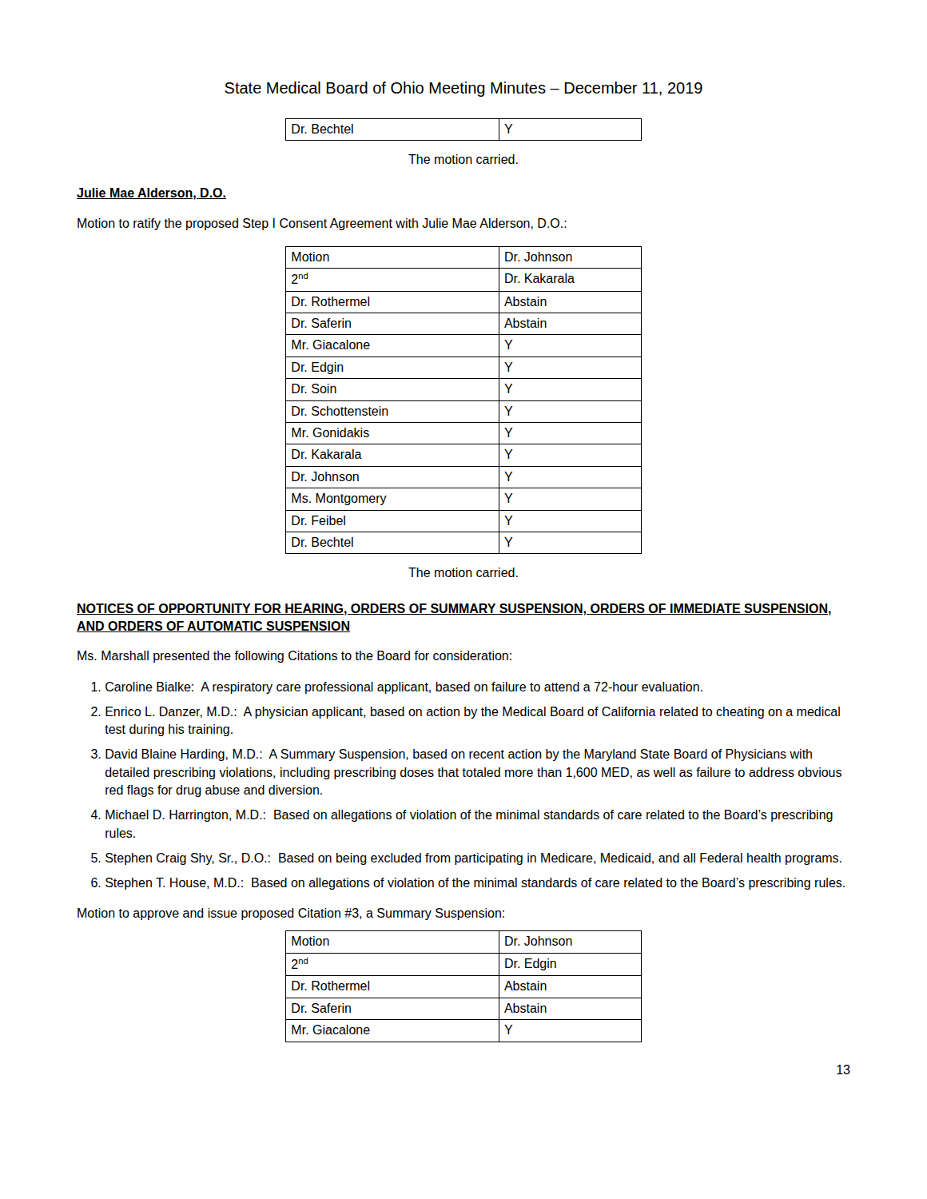State Medical Board of Ohio Meeting Minutes – December 11, 2019
| Dr. Bechtel | Y |
The motion carried.
Julie Mae Alderson, D.O.
Motion to ratify the proposed Step I Consent Agreement with Julie Mae Alderson, D.O.:
| Motion | Dr. Johnson |
| 2 nd | Dr. Kakarala |
| Dr. Rothermel | Abstain |
| Dr. Saferin | Abstain |
| Mr. Giacalone | Y |
| Dr. Edgin | Y |
| Dr. Soin | Y |
| Dr. Schottenstein | Y |
| Mr. Gonidakis | Y |
| Dr. Kakarala | Y |
| Dr. Johnson | Y |
| Ms. Montgomery | Y |
| Dr. Feibel | Y |
| Dr. Bechtel | Y |
The motion carried.
NOTICES OF OPPORTUNITY FOR HEARING, ORDERS OF SUMMARY SUSPENSION, ORDERS OF IMMEDIATE SUSPENSION, AND ORDERS OF AUTOMATIC SUSPENSION
Ms. Marshall presented the following Citations to the Board for consideration:
Caroline Bialke: A respiratory care professional applicant, based on failure to attend a 72-hour evaluation.
Enrico L. Danzer, M.D.: A physician applicant, based on action by the Medical Board of California related to cheating on a medical test during his training.
David Blaine Harding, M.D.: A Summary Suspension, based on recent action by the Maryland State Board of Physicians with detailed prescribing violations, including prescribing doses that totaled more than 1,600 MED, as well as failure to address obvious red flags for drug abuse and diversion.
Michael D. Harrington, M.D.: Based on allegations of violation of the minimal standards of care related to the Board’s prescribing rules.
Stephen Craig Shy, Sr., D.O.: Based on being excluded from participating in Medicare, Medicaid, and all Federal health programs.
Stephen T. House, M.D.: Based on allegations of violation of the minimal standards of care related to the Board’s prescribing rules.
Motion to approve and issue proposed Citation #3, a Summary Suspension:
| Motion | Dr. Johnson |
| 2 nd | Dr. Edgin |
| Dr. Rothermel | Abstain |
| Dr. Saferin | Abstain |
| Mr. Giacalone | Y |
13